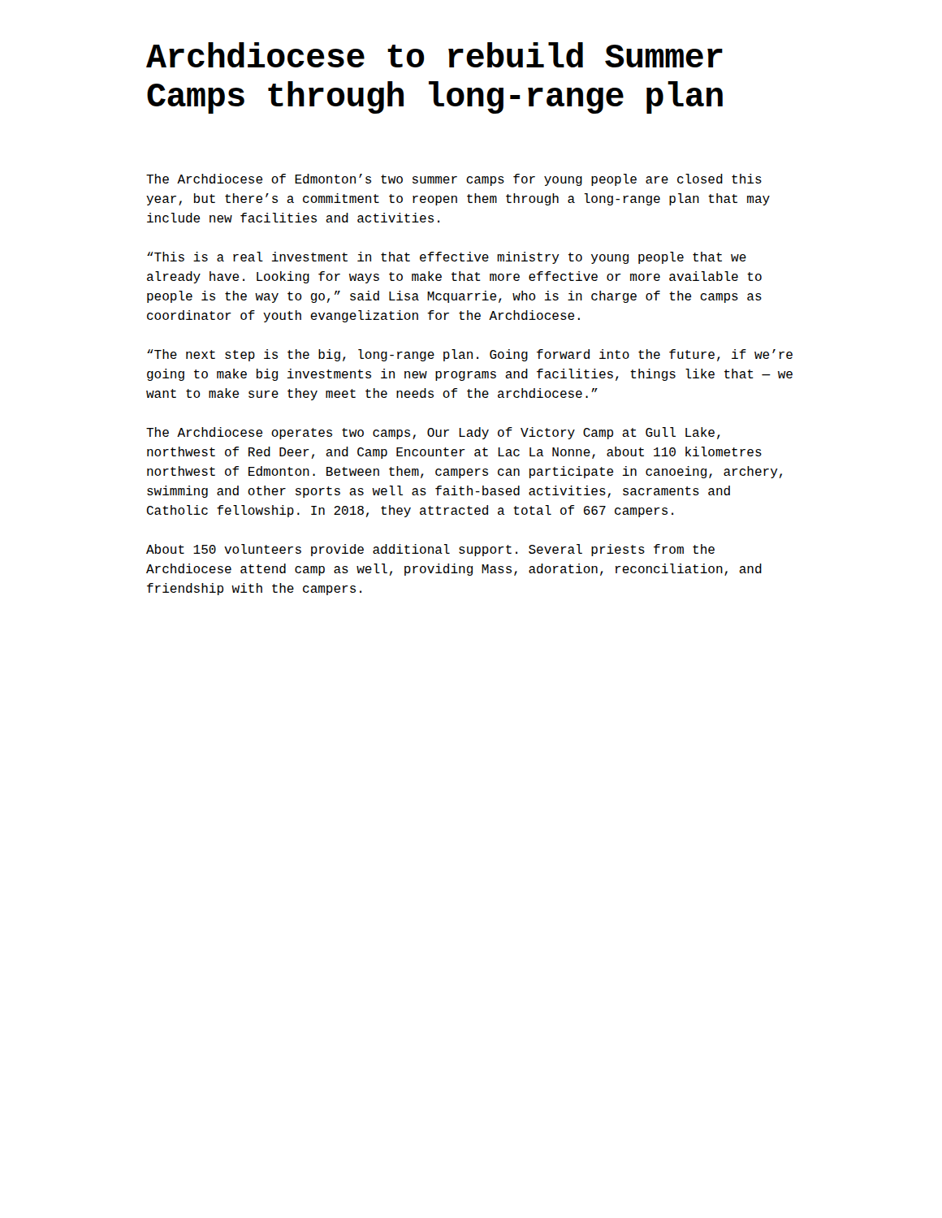Archdiocese to rebuild Summer Camps through long-range plan
The Archdiocese of Edmonton’s two summer camps for young people are closed this year, but there’s a commitment to reopen them through a long-range plan that may include new facilities and activities.
“This is a real investment in that effective ministry to young people that we already have. Looking for ways to make that more effective or more available to people is the way to go,” said Lisa Mcquarrie, who is in charge of the camps as coordinator of youth evangelization for the Archdiocese.
“The next step is the big, long-range plan. Going forward into the future, if we’re going to make big investments in new programs and facilities, things like that — we want to make sure they meet the needs of the archdiocese.”
The Archdiocese operates two camps, Our Lady of Victory Camp at Gull Lake, northwest of Red Deer, and Camp Encounter at Lac La Nonne, about 110 kilometres northwest of Edmonton. Between them, campers can participate in canoeing, archery, swimming and other sports as well as faith-based activities, sacraments and Catholic fellowship. In 2018, they attracted a total of 667 campers.
About 150 volunteers provide additional support. Several priests from the Archdiocese attend camp as well, providing Mass, adoration, reconciliation, and friendship with the campers.